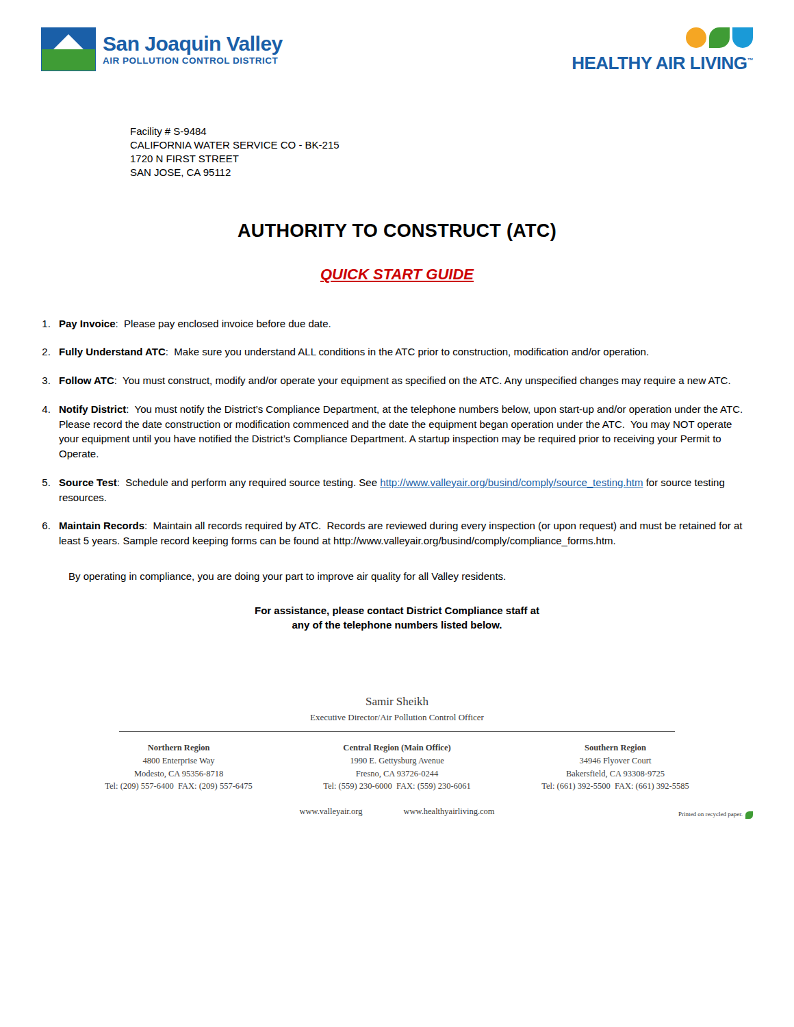San Joaquin Valley
AIR POLLUTION CONTROL DISTRICT
HEALTHY AIR LIVING™
Facility # S-9484
CALIFORNIA WATER SERVICE CO - BK-215
1720 N FIRST STREET
SAN JOSE, CA 95112
AUTHORITY TO CONSTRUCT (ATC)
QUICK START GUIDE
Pay Invoice: Please pay enclosed invoice before due date.
Fully Understand ATC: Make sure you understand ALL conditions in the ATC prior to construction, modification and/or operation.
Follow ATC: You must construct, modify and/or operate your equipment as specified on the ATC. Any unspecified changes may require a new ATC.
Notify District: You must notify the District’s Compliance Department, at the telephone numbers below, upon start-up and/or operation under the ATC. Please record the date construction or modification commenced and the date the equipment began operation under the ATC. You may NOT operate your equipment until you have notified the District’s Compliance Department. A startup inspection may be required prior to receiving your Permit to Operate.
Source Test: Schedule and perform any required source testing. See http://www.valleyair.org/busind/comply/source_testing.htm for source testing resources.
Maintain Records: Maintain all records required by ATC. Records are reviewed during every inspection (or upon request) and must be retained for at least 5 years. Sample record keeping forms can be found at http://www.valleyair.org/busind/comply/compliance_forms.htm.
By operating in compliance, you are doing your part to improve air quality for all Valley residents.
For assistance, please contact District Compliance staff at
any of the telephone numbers listed below.
Samir Sheikh
Executive Director/Air Pollution Control Officer
Northern Region
4800 Enterprise Way
Modesto, CA 95356-8718
Tel: (209) 557-6400 FAX: (209) 557-6475
Central Region (Main Office)
1990 E. Gettysburg Avenue
Fresno, CA 93726-0244
Tel: (559) 230-6000 FAX: (559) 230-6061
Southern Region
34946 Flyover Court
Bakersfield, CA 93308-9725
Tel: (661) 392-5500 FAX: (661) 392-5585
www.valleyair.org www.healthyairliving.com Printed on recycled paper.